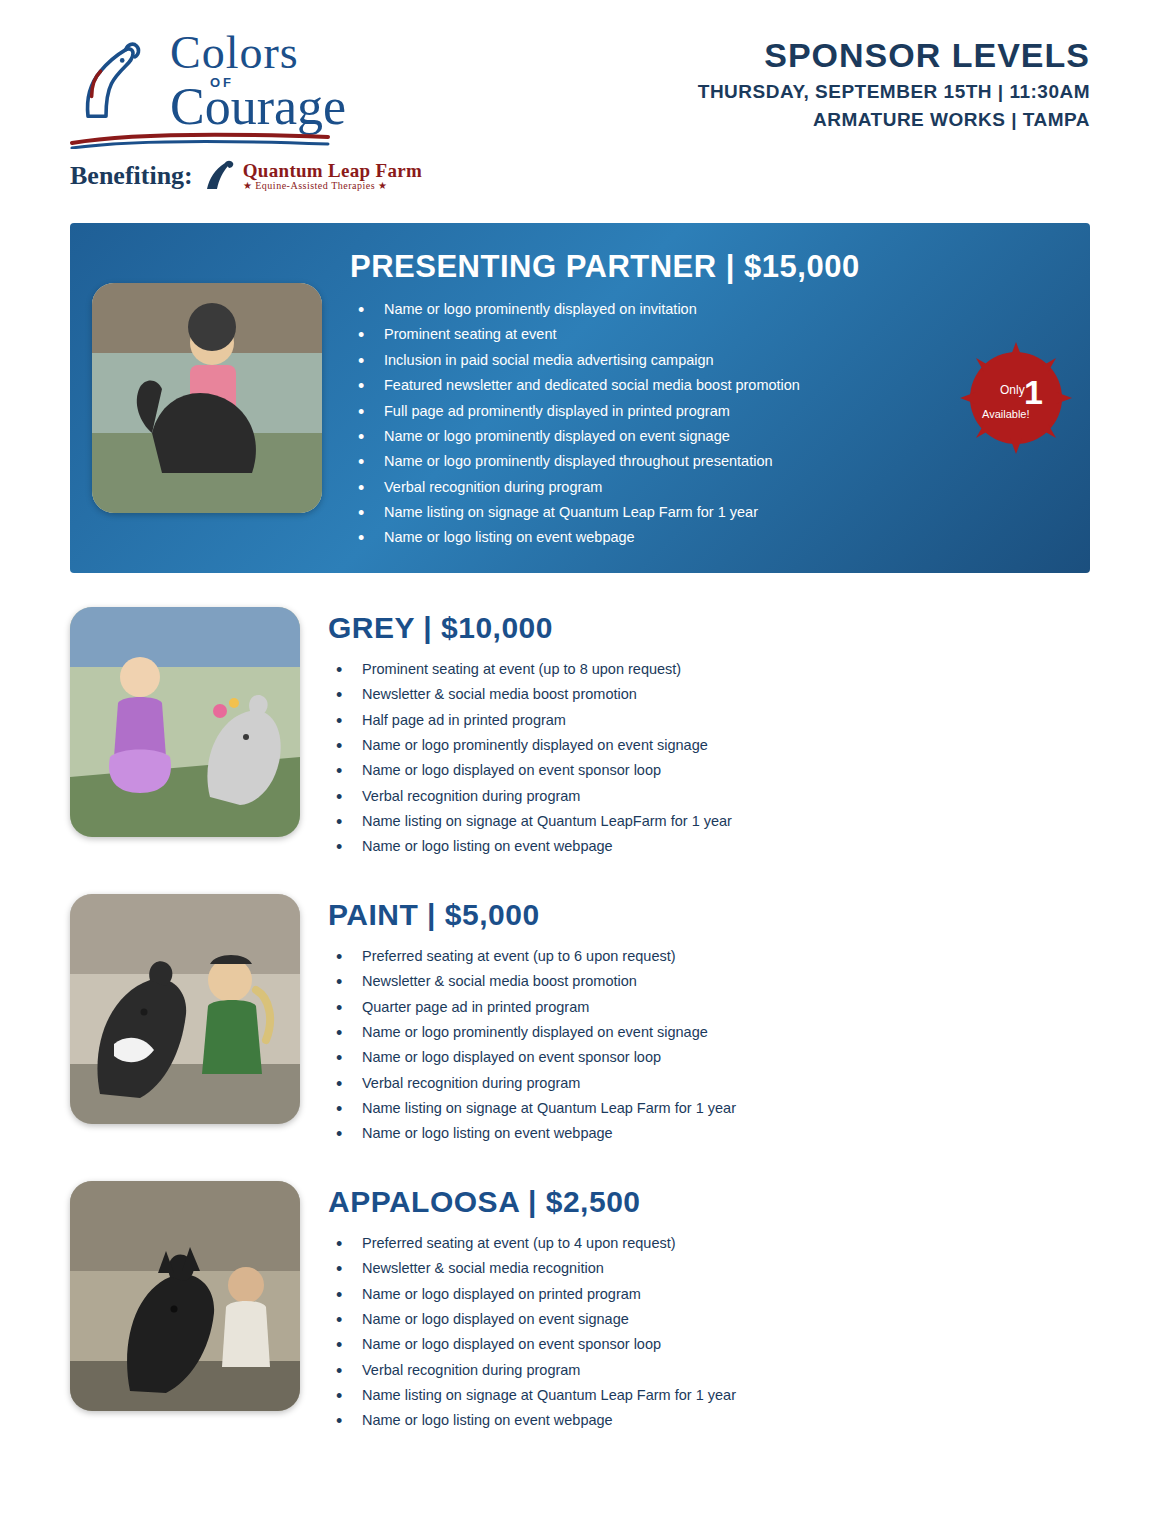Stylized horse head
Colors
OF
Courage
Benefiting:
Quantum Leap Farm
★ Equine-Assisted Therapies ★
SPONSOR LEVELS
THURSDAY, SEPTEMBER 15TH | 11:30AM
ARMATURE WORKS | TAMPA
PRESENTING PARTNER | $15,000
Name or logo prominently displayed on invitation
Prominent seating at event
Inclusion in paid social media advertising campaign
Featured newsletter and dedicated social media boost promotion
Full page ad prominently displayed in printed program
Name or logo prominently displayed on event signage
Name or logo prominently displayed throughout presentation
Verbal recognition during program
Name listing on signage at Quantum Leap Farm for 1 year
Name or logo listing on event webpage
Only 1 Available Only 1 Available!
GREY | $10,000
Prominent seating at event (up to 8 upon request)
Newsletter & social media boost promotion
Half page ad in printed program
Name or logo prominently displayed on event signage
Name or logo displayed on event sponsor loop
Verbal recognition during program
Name listing on signage at Quantum LeapFarm for 1 year
Name or logo listing on event webpage
PAINT | $5,000
Preferred seating at event (up to 6 upon request)
Newsletter & social media boost promotion
Quarter page ad in printed program
Name or logo prominently displayed on event signage
Name or logo displayed on event sponsor loop
Verbal recognition during program
Name listing on signage at Quantum Leap Farm for 1 year
Name or logo listing on event webpage
APPALOOSA | $2,500
Preferred seating at event (up to 4 upon request)
Newsletter & social media recognition
Name or logo displayed on printed program
Name or logo displayed on event signage
Name or logo displayed on event sponsor loop
Verbal recognition during program
Name listing on signage at Quantum Leap Farm for 1 year
Name or logo listing on event webpage